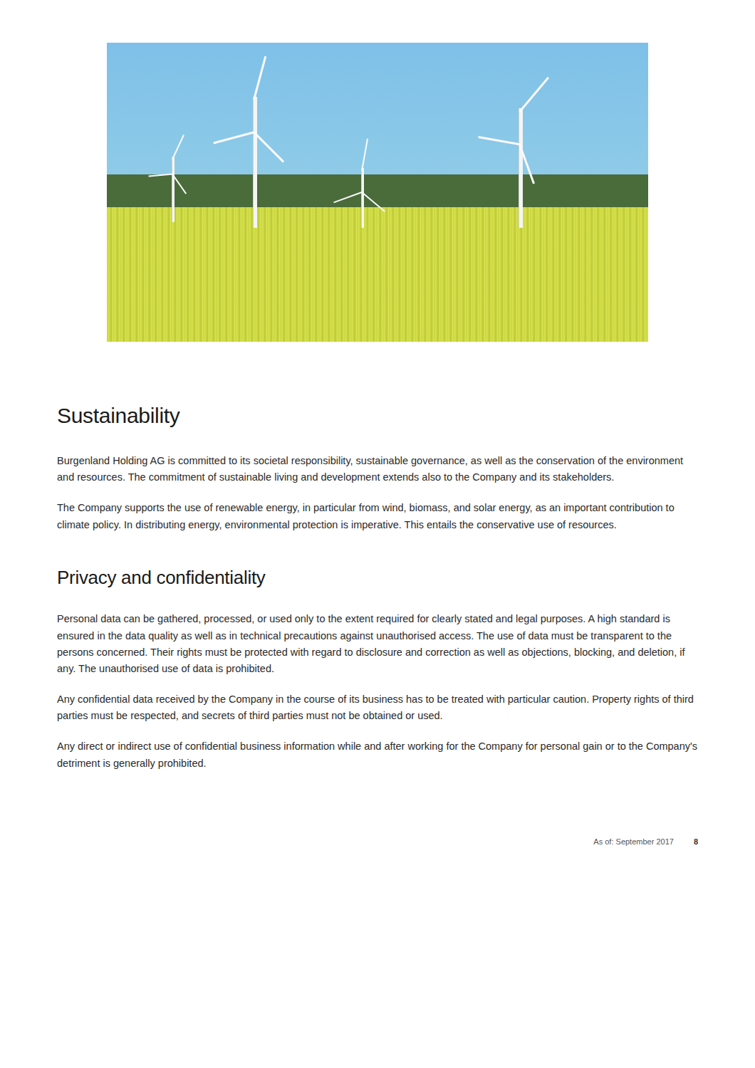Sustainability
Burgenland Holding AG is committed to its societal responsibility, sustainable governance, as well as the conservation of the environment and resources. The commitment of sustainable living and development extends also to the Company and its stakeholders.
The Company supports the use of renewable energy, in particular from wind, biomass, and solar energy, as an important contribution to climate policy. In distributing energy, environmental protection is imperative. This entails the conservative use of resources.
Privacy and confidentiality
Personal data can be gathered, processed, or used only to the extent required for clearly stated and legal purposes. A high standard is ensured in the data quality as well as in technical precautions against unauthorised access. The use of data must be transparent to the persons concerned. Their rights must be protected with regard to disclosure and correction as well as objections, blocking, and deletion, if any. The unauthorised use of data is prohibited.
Any confidential data received by the Company in the course of its business has to be treated with particular caution. Property rights of third parties must be respected, and secrets of third parties must not be obtained or used.
Any direct or indirect use of confidential business information while and after working for the Company for personal gain or to the Company's detriment is generally prohibited.
As of: September 20178